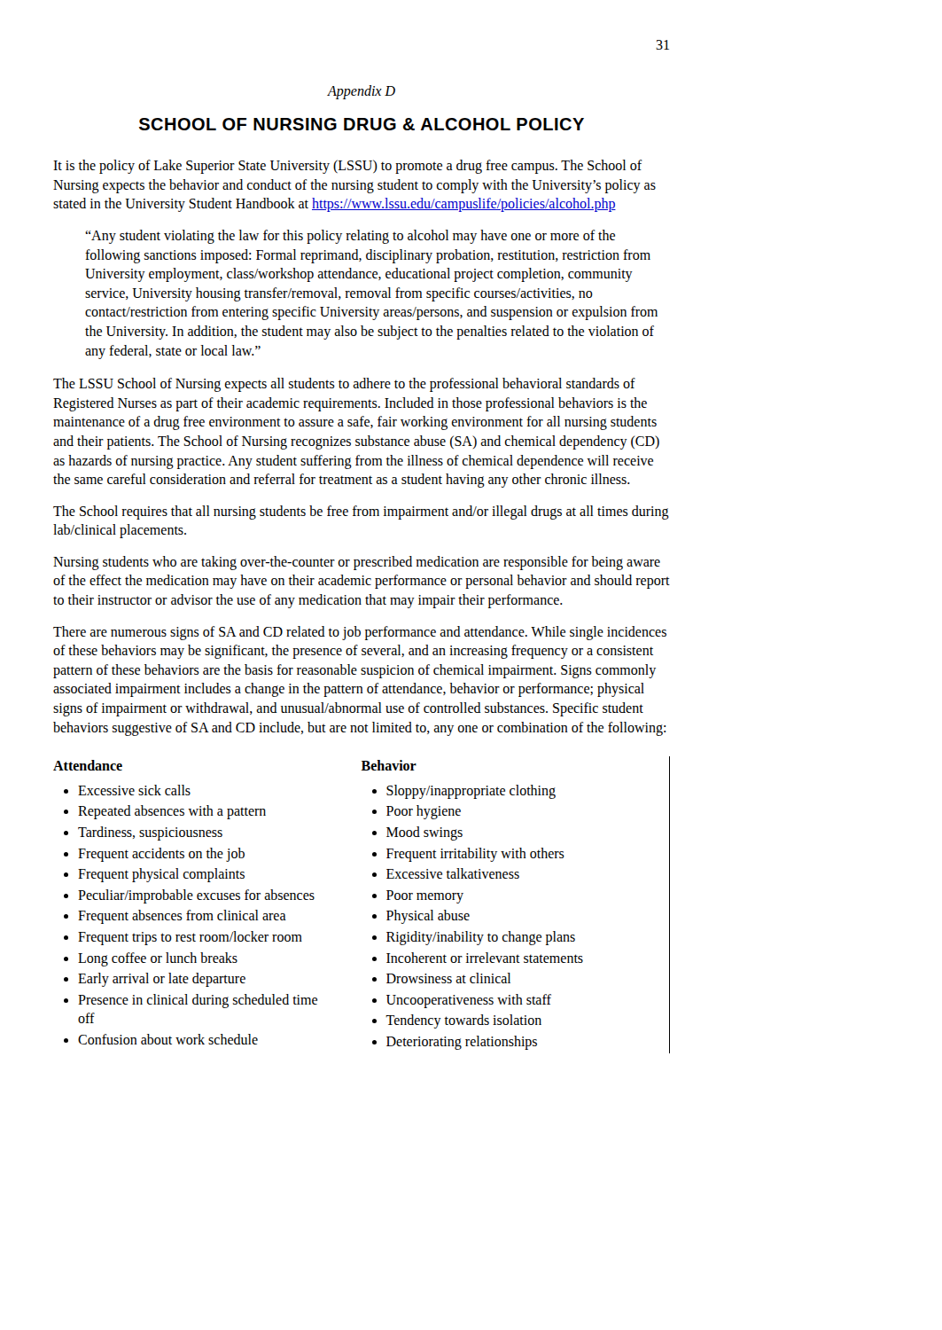31
Appendix D
SCHOOL OF NURSING DRUG & ALCOHOL POLICY
It is the policy of Lake Superior State University (LSSU) to promote a drug free campus. The School of Nursing expects the behavior and conduct of the nursing student to comply with the University’s policy as stated in the University Student Handbook at https://www.lssu.edu/campuslife/policies/alcohol.php
“Any student violating the law for this policy relating to alcohol may have one or more of the following sanctions imposed: Formal reprimand, disciplinary probation, restitution, restriction from University employment, class/workshop attendance, educational project completion, community service, University housing transfer/removal, removal from specific courses/activities, no contact/restriction from entering specific University areas/persons, and suspension or expulsion from the University. In addition, the student may also be subject to the penalties related to the violation of any federal, state or local law.”
The LSSU School of Nursing expects all students to adhere to the professional behavioral standards of Registered Nurses as part of their academic requirements. Included in those professional behaviors is the maintenance of a drug free environment to assure a safe, fair working environment for all nursing students and their patients. The School of Nursing recognizes substance abuse (SA) and chemical dependency (CD) as hazards of nursing practice. Any student suffering from the illness of chemical dependence will receive the same careful consideration and referral for treatment as a student having any other chronic illness.
The School requires that all nursing students be free from impairment and/or illegal drugs at all times during lab/clinical placements.
Nursing students who are taking over-the-counter or prescribed medication are responsible for being aware of the effect the medication may have on their academic performance or personal behavior and should report to their instructor or advisor the use of any medication that may impair their performance.
There are numerous signs of SA and CD related to job performance and attendance. While single incidences of these behaviors may be significant, the presence of several, and an increasing frequency or a consistent pattern of these behaviors are the basis for reasonable suspicion of chemical impairment. Signs commonly associated impairment includes a change in the pattern of attendance, behavior or performance; physical signs of impairment or withdrawal, and unusual/abnormal use of controlled substances. Specific student behaviors suggestive of SA and CD include, but are not limited to, any one or combination of the following:
Attendance
Excessive sick calls
Repeated absences with a pattern
Tardiness, suspiciousness
Frequent accidents on the job
Frequent physical complaints
Peculiar/improbable excuses for absences
Frequent absences from clinical area
Frequent trips to rest room/locker room
Long coffee or lunch breaks
Early arrival or late departure
Presence in clinical during scheduled time off
Confusion about work schedule
Behavior
Sloppy/inappropriate clothing
Poor hygiene
Mood swings
Frequent irritability with others
Excessive talkativeness
Poor memory
Physical abuse
Rigidity/inability to change plans
Incoherent or irrelevant statements
Drowsiness at clinical
Uncooperativeness with staff
Tendency towards isolation
Deteriorating relationships